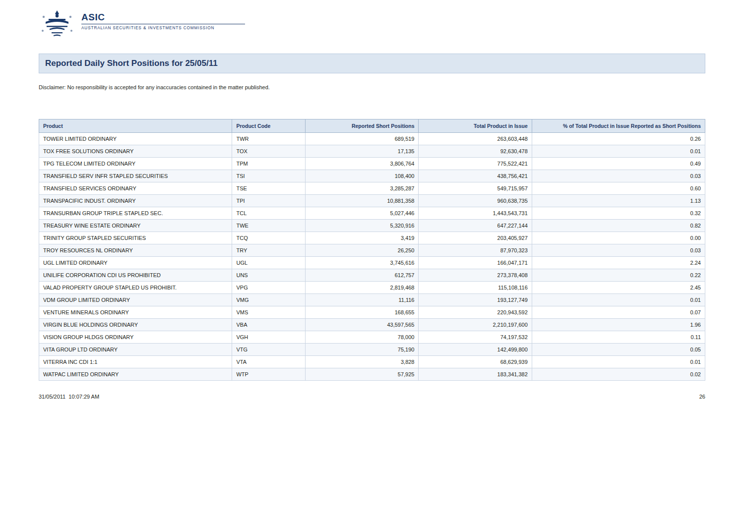ASIC
Australian Securities & Investments Commission
Reported Daily Short Positions for 25/05/11
Disclaimer: No responsibility is accepted for any inaccuracies contained in the matter published.
| Product | Product Code | Reported Short Positions | Total Product in Issue | % of Total Product in Issue Reported as Short Positions |
| --- | --- | --- | --- | --- |
| TOWER LIMITED ORDINARY | TWR | 689,519 | 263,603,448 | 0.26 |
| TOX FREE SOLUTIONS ORDINARY | TOX | 17,135 | 92,630,478 | 0.01 |
| TPG TELECOM LIMITED ORDINARY | TPM | 3,806,764 | 775,522,421 | 0.49 |
| TRANSFIELD SERV INFR STAPLED SECURITIES | TSI | 108,400 | 438,756,421 | 0.03 |
| TRANSFIELD SERVICES ORDINARY | TSE | 3,285,287 | 549,715,957 | 0.60 |
| TRANSPACIFIC INDUST. ORDINARY | TPI | 10,881,358 | 960,638,735 | 1.13 |
| TRANSURBAN GROUP TRIPLE STAPLED SEC. | TCL | 5,027,446 | 1,443,543,731 | 0.32 |
| TREASURY WINE ESTATE ORDINARY | TWE | 5,320,916 | 647,227,144 | 0.82 |
| TRINITY GROUP STAPLED SECURITIES | TCQ | 3,419 | 203,405,927 | 0.00 |
| TROY RESOURCES NL ORDINARY | TRY | 26,250 | 87,970,323 | 0.03 |
| UGL LIMITED ORDINARY | UGL | 3,745,616 | 166,047,171 | 2.24 |
| UNILIFE CORPORATION CDI US PROHIBITED | UNS | 612,757 | 273,378,408 | 0.22 |
| VALAD PROPERTY GROUP STAPLED US PROHIBIT. | VPG | 2,819,468 | 115,108,116 | 2.45 |
| VDM GROUP LIMITED ORDINARY | VMG | 11,116 | 193,127,749 | 0.01 |
| VENTURE MINERALS ORDINARY | VMS | 168,655 | 220,943,592 | 0.07 |
| VIRGIN BLUE HOLDINGS ORDINARY | VBA | 43,597,565 | 2,210,197,600 | 1.96 |
| VISION GROUP HLDGS ORDINARY | VGH | 78,000 | 74,197,532 | 0.11 |
| VITA GROUP LTD ORDINARY | VTG | 75,190 | 142,499,800 | 0.05 |
| VITERRA INC CDI 1:1 | VTA | 3,828 | 68,629,939 | 0.01 |
| WATPAC LIMITED ORDINARY | WTP | 57,925 | 183,341,382 | 0.02 |
31/05/2011 10:07:29 AM
26